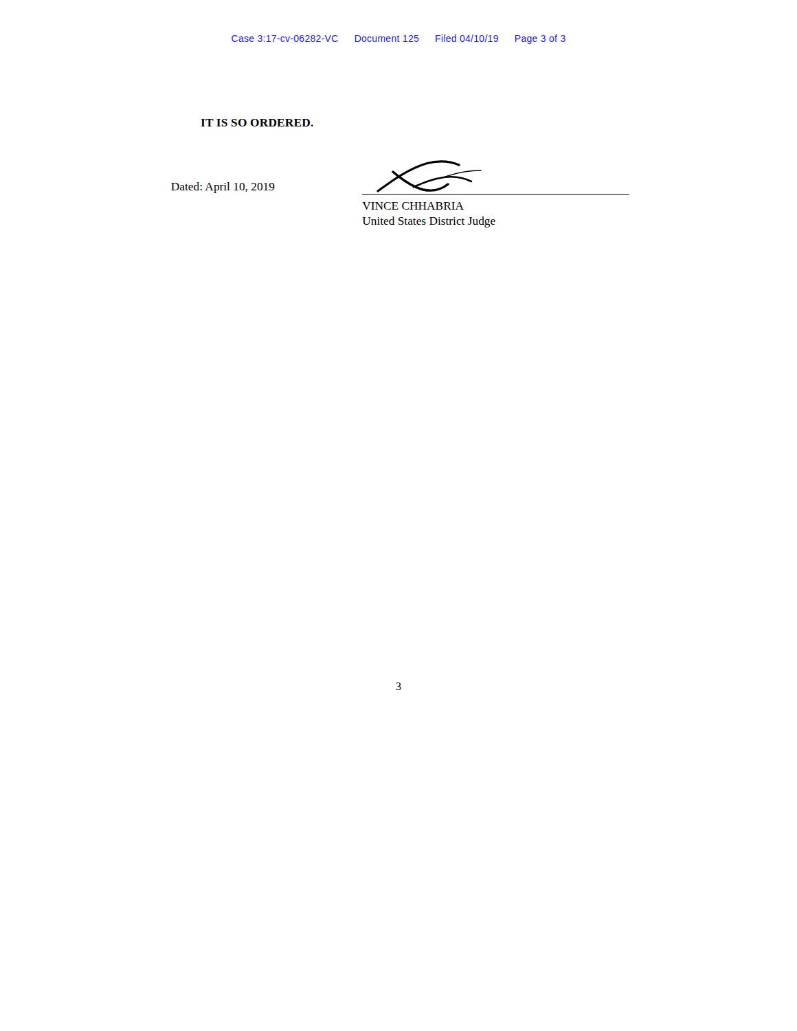Case 3:17-cv-06282-VC Document 125 Filed 04/10/19 Page 3 of 3
IT IS SO ORDERED.
Dated: April 10, 2019
VINCE CHHABRIA
United States District Judge
3